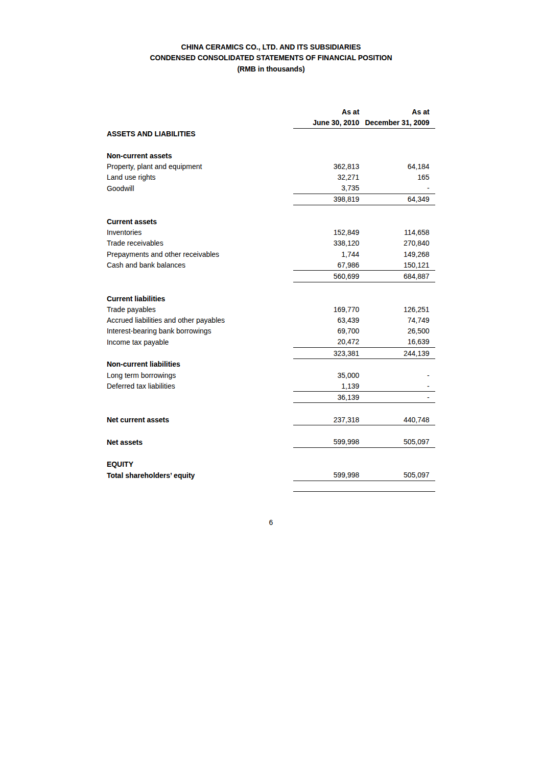CHINA CERAMICS CO., LTD. AND ITS SUBSIDIARIES
CONDENSED CONSOLIDATED STATEMENTS OF FINANCIAL POSITION
(RMB in thousands)
| | As at | As at |
| | June 30, 2010 | December 31, 2009 |
| ASSETS AND LIABILITIES | | |
| Non-current assets | | |
| Property, plant and equipment | 362,813 | 64,184 |
| Land use rights | 32,271 | 165 |
| Goodwill | 3,735 | - |
| | 398,819 | 64,349 |
| Current assets | | |
| Inventories | 152,849 | 114,658 |
| Trade receivables | 338,120 | 270,840 |
| Prepayments and other receivables | 1,744 | 149,268 |
| Cash and bank balances | 67,986 | 150,121 |
| | 560,699 | 684,887 |
| Current liabilities | | |
| Trade payables | 169,770 | 126,251 |
| Accrued liabilities and other payables | 63,439 | 74,749 |
| Interest-bearing bank borrowings | 69,700 | 26,500 |
| Income tax payable | 20,472 | 16,639 |
| | 323,381 | 244,139 |
| Non-current liabilities | | |
| Long term borrowings | 35,000 | - |
| Deferred tax liabilities | 1,139 | - |
| | 36,139 | - |
| Net current assets | 237,318 | 440,748 |
| Net assets | 599,998 | 505,097 |
| EQUITY | | |
| Total shareholders’ equity | 599,998 | 505,097 |
6